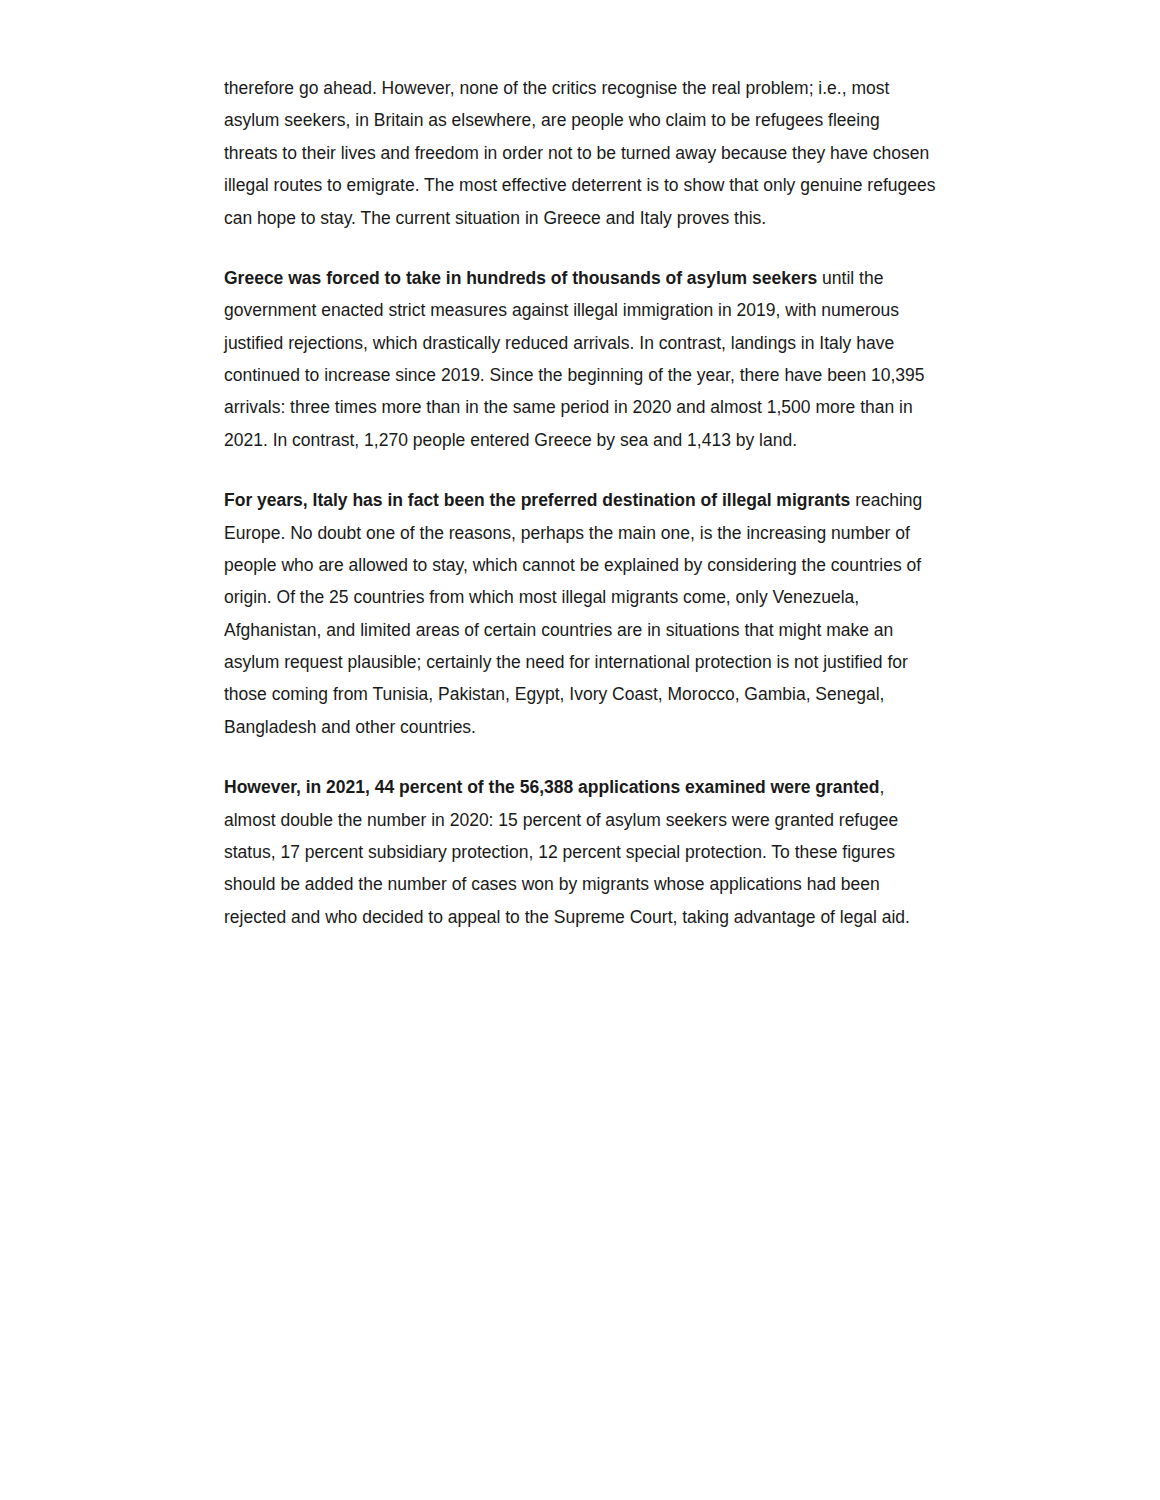therefore go ahead. However, none of the critics recognise the real problem; i.e., most asylum seekers, in Britain as elsewhere, are people who claim to be refugees fleeing threats to their lives and freedom in order not to be turned away because they have chosen illegal routes to emigrate. The most effective deterrent is to show that only genuine refugees can hope to stay. The current situation in Greece and Italy proves this.
Greece was forced to take in hundreds of thousands of asylum seekers until the government enacted strict measures against illegal immigration in 2019, with numerous justified rejections, which drastically reduced arrivals. In contrast, landings in Italy have continued to increase since 2019. Since the beginning of the year, there have been 10,395 arrivals: three times more than in the same period in 2020 and almost 1,500 more than in 2021. In contrast, 1,270 people entered Greece by sea and 1,413 by land.
For years, Italy has in fact been the preferred destination of illegal migrants reaching Europe. No doubt one of the reasons, perhaps the main one, is the increasing number of people who are allowed to stay, which cannot be explained by considering the countries of origin. Of the 25 countries from which most illegal migrants come, only Venezuela, Afghanistan, and limited areas of certain countries are in situations that might make an asylum request plausible; certainly the need for international protection is not justified for those coming from Tunisia, Pakistan, Egypt, Ivory Coast, Morocco, Gambia, Senegal, Bangladesh and other countries.
However, in 2021, 44 percent of the 56,388 applications examined were granted, almost double the number in 2020: 15 percent of asylum seekers were granted refugee status, 17 percent subsidiary protection, 12 percent special protection. To these figures should be added the number of cases won by migrants whose applications had been rejected and who decided to appeal to the Supreme Court, taking advantage of legal aid.